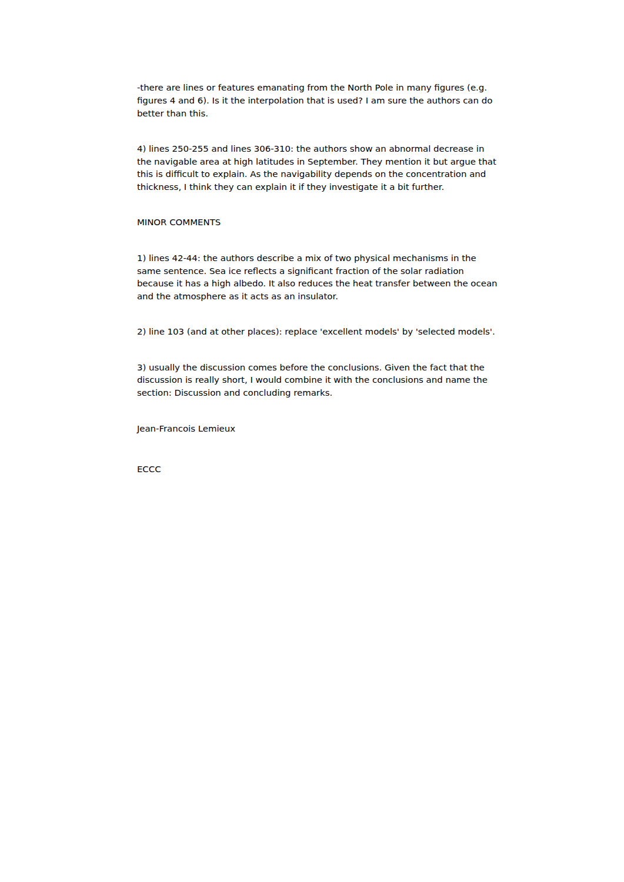-there are lines or features emanating from the North Pole in many figures (e.g. figures 4 and 6). Is it the interpolation that is used? I am sure the authors can do better than this.
4) lines 250-255 and lines 306-310: the authors show an abnormal decrease in the navigable area at high latitudes in September. They mention it but argue that this is difficult to explain. As the navigability depends on the concentration and thickness, I think they can explain it if they investigate it a bit further.
MINOR COMMENTS
1) lines 42-44: the authors describe a mix of two physical mechanisms in the same sentence. Sea ice reflects a significant fraction of the solar radiation because it has a high albedo. It also reduces the heat transfer between the ocean and the atmosphere as it acts as an insulator.
2) line 103 (and at other places): replace 'excellent models' by 'selected models'.
3) usually the discussion comes before the conclusions. Given the fact that the discussion is really short, I would combine it with the conclusions and name the section: Discussion and concluding remarks.
Jean-Francois Lemieux
ECCC